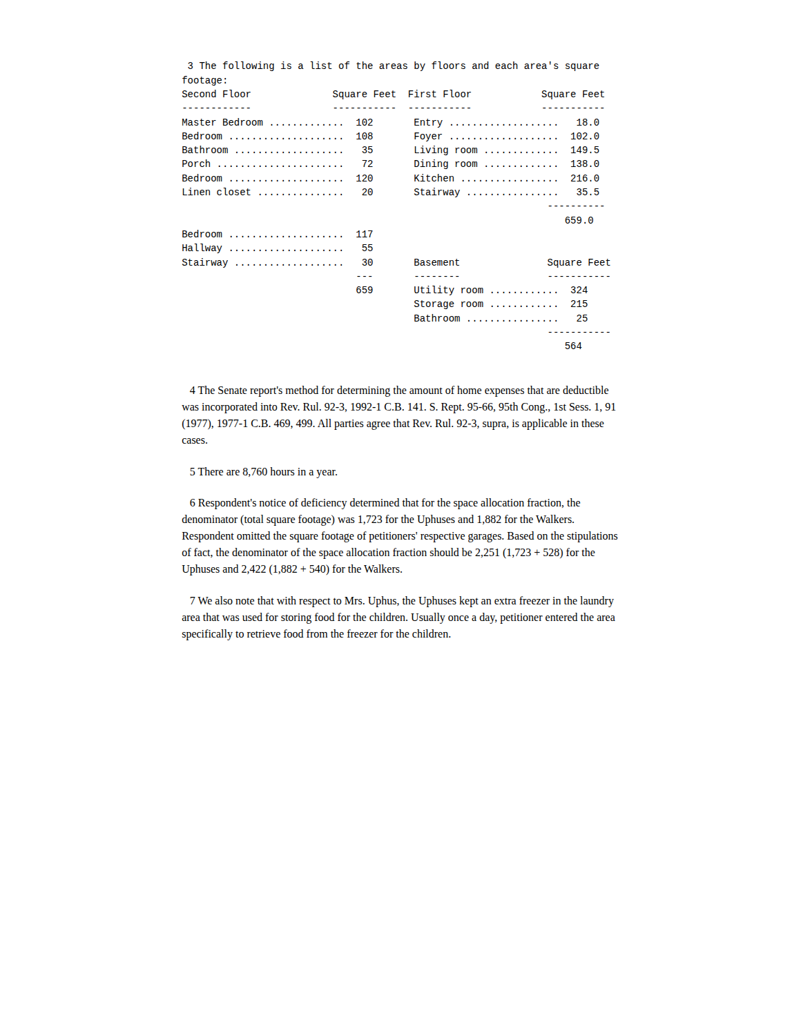3 The following is a list of the areas by floors and each area's square
footage:
Second Floor              Square Feet  First Floor            Square Feet
------------              -----------  -----------            -----------
Master Bedroom .............  102       Entry ...................   18.0
Bedroom ....................  108       Foyer ...................  102.0
Bathroom ...................   35       Living room .............  149.5
Porch ......................   72       Dining room .............  138.0
Bedroom ....................  120       Kitchen .................  216.0
Linen closet ...............   20       Stairway ................   35.5
                                                               ----------
                                                                  659.0
Bedroom ....................  117
Hallway ....................   55
Stairway ...................   30       Basement               Square Feet
                              ---       --------               -----------
                              659       Utility room ............  324
                                        Storage room ............  215
                                        Bathroom ................   25
                                                               -----------
                                                                  564
4 The Senate report's method for determining the amount of home expenses that are deductible was incorporated into Rev. Rul. 92-3, 1992-1 C.B. 141. S. Rept. 95-66, 95th Cong., 1st Sess. 1, 91 (1977), 1977-1 C.B. 469, 499. All parties agree that Rev. Rul. 92-3, supra, is applicable in these cases.
5 There are 8,760 hours in a year.
6 Respondent's notice of deficiency determined that for the space allocation fraction, the denominator (total square footage) was 1,723 for the Uphuses and 1,882 for the Walkers. Respondent omitted the square footage of petitioners' respective garages. Based on the stipulations of fact, the denominator of the space allocation fraction should be 2,251 (1,723 + 528) for the Uphuses and 2,422 (1,882 + 540) for the Walkers.
7 We also note that with respect to Mrs. Uphus, the Uphuses kept an extra freezer in the laundry area that was used for storing food for the children. Usually once a day, petitioner entered the area specifically to retrieve food from the freezer for the children.